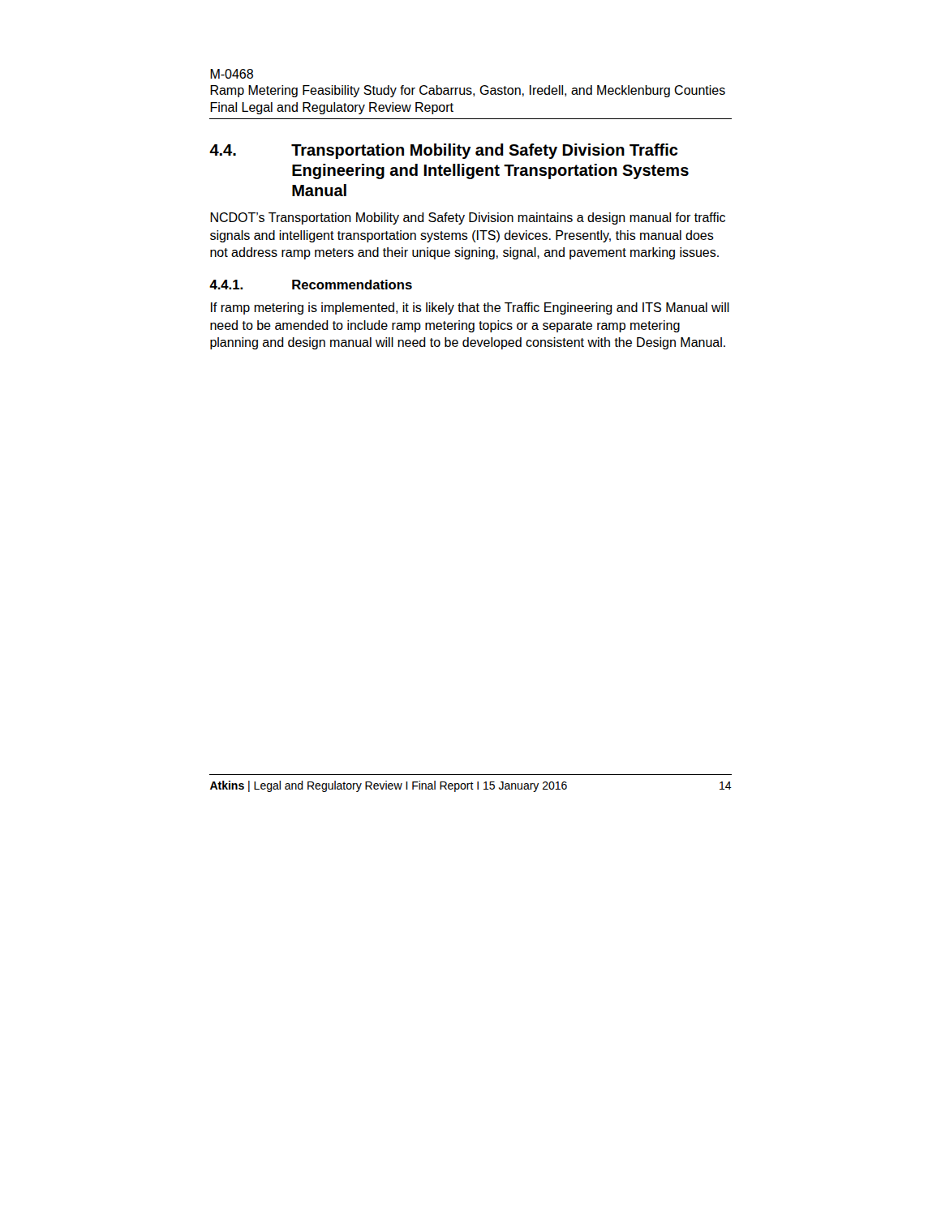M-0468
Ramp Metering Feasibility Study for Cabarrus, Gaston, Iredell, and Mecklenburg Counties
Final Legal and Regulatory Review Report
4.4. Transportation Mobility and Safety Division Traffic Engineering and Intelligent Transportation Systems Manual
NCDOT’s Transportation Mobility and Safety Division maintains a design manual for traffic signals and intelligent transportation systems (ITS) devices. Presently, this manual does not address ramp meters and their unique signing, signal, and pavement marking issues.
4.4.1. Recommendations
If ramp metering is implemented, it is likely that the Traffic Engineering and ITS Manual will need to be amended to include ramp metering topics or a separate ramp metering planning and design manual will need to be developed consistent with the Design Manual.
Atkins | Legal and Regulatory Review I Final Report I 15 January 2016
14